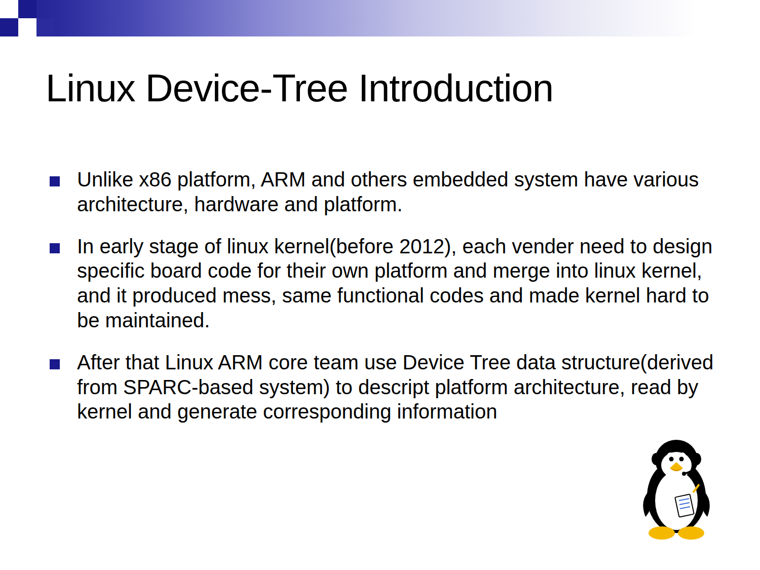Linux Device-Tree Introduction
Unlike x86 platform, ARM and others embedded system have various architecture, hardware and platform.
In early stage of linux kernel(before 2012), each vender need to design specific board code for their own platform and merge into linux kernel, and it produced mess, same functional codes and made kernel hard to be maintained.
After that Linux ARM core team use Device Tree data structure(derived from SPARC-based system) to descript platform architecture, read by kernel and generate corresponding information